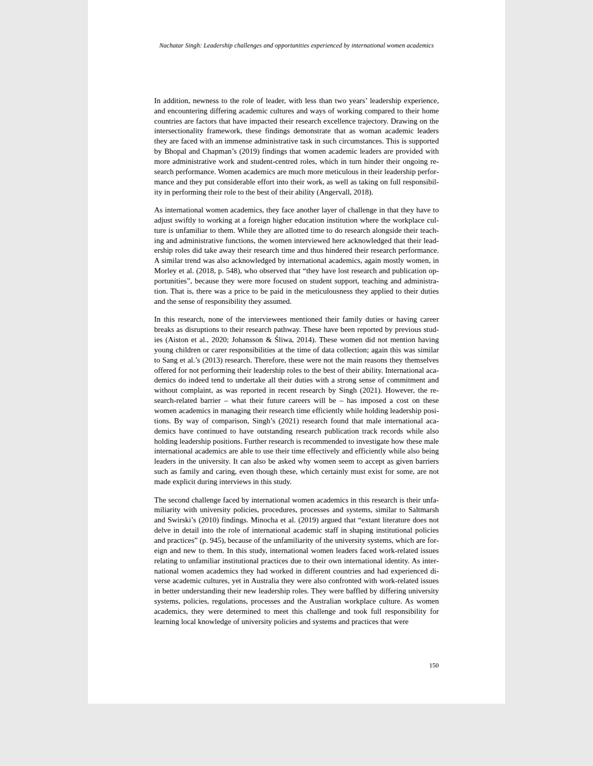Nachatar Singh: Leadership challenges and opportunities experienced by international women academics
In addition, newness to the role of leader, with less than two years’ leadership experience, and encountering differing academic cultures and ways of working compared to their home countries are factors that have impacted their research excellence trajectory. Drawing on the intersectionality framework, these findings demonstrate that as woman academic leaders they are faced with an immense administrative task in such circumstances. This is supported by Bhopal and Chapman’s (2019) findings that women academic leaders are provided with more administrative work and student-centred roles, which in turn hinder their ongoing research performance. Women academics are much more meticulous in their leadership performance and they put considerable effort into their work, as well as taking on full responsibility in performing their role to the best of their ability (Angervall, 2018).
As international women academics, they face another layer of challenge in that they have to adjust swiftly to working at a foreign higher education institution where the workplace culture is unfamiliar to them. While they are allotted time to do research alongside their teaching and administrative functions, the women interviewed here acknowledged that their leadership roles did take away their research time and thus hindered their research performance. A similar trend was also acknowledged by international academics, again mostly women, in Morley et al. (2018, p. 548), who observed that “they have lost research and publication opportunities”, because they were more focused on student support, teaching and administration. That is, there was a price to be paid in the meticulousness they applied to their duties and the sense of responsibility they assumed.
In this research, none of the interviewees mentioned their family duties or having career breaks as disruptions to their research pathway. These have been reported by previous studies (Aiston et al., 2020; Johansson & Śliwa, 2014). These women did not mention having young children or carer responsibilities at the time of data collection; again this was similar to Sang et al.’s (2013) research. Therefore, these were not the main reasons they themselves offered for not performing their leadership roles to the best of their ability. International academics do indeed tend to undertake all their duties with a strong sense of commitment and without complaint, as was reported in recent research by Singh (2021). However, the research-related barrier – what their future careers will be – has imposed a cost on these women academics in managing their research time efficiently while holding leadership positions. By way of comparison, Singh’s (2021) research found that male international academics have continued to have outstanding research publication track records while also holding leadership positions. Further research is recommended to investigate how these male international academics are able to use their time effectively and efficiently while also being leaders in the university. It can also be asked why women seem to accept as given barriers such as family and caring, even though these, which certainly must exist for some, are not made explicit during interviews in this study.
The second challenge faced by international women academics in this research is their unfamiliarity with university policies, procedures, processes and systems, similar to Saltmarsh and Swirski’s (2010) findings. Minocha et al. (2019) argued that “extant literature does not delve in detail into the role of international academic staff in shaping institutional policies and practices” (p. 945), because of the unfamiliarity of the university systems, which are foreign and new to them. In this study, international women leaders faced work-related issues relating to unfamiliar institutional practices due to their own international identity. As international women academics they had worked in different countries and had experienced diverse academic cultures, yet in Australia they were also confronted with work-related issues in better understanding their new leadership roles. They were baffled by differing university systems, policies, regulations, processes and the Australian workplace culture. As women academics, they were determined to meet this challenge and took full responsibility for learning local knowledge of university policies and systems and practices that were
150